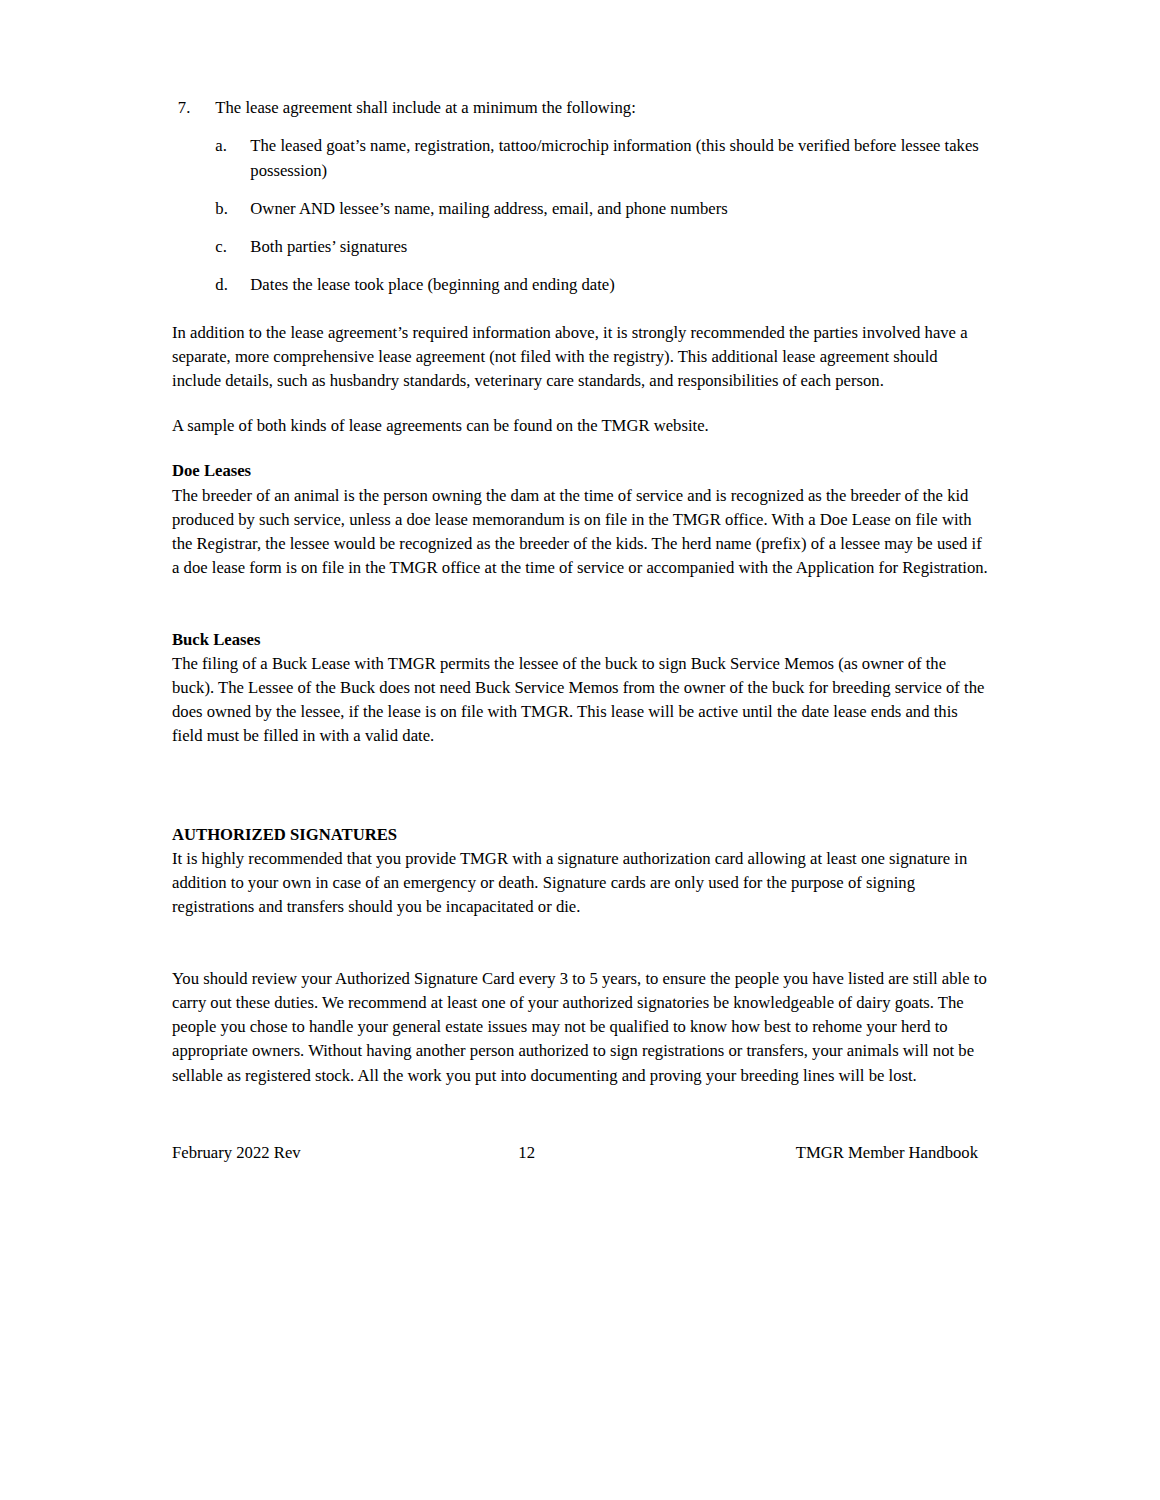7. The lease agreement shall include at a minimum the following:
a. The leased goat’s name, registration, tattoo/microchip information (this should be verified before lessee takes possession)
b. Owner AND lessee’s name, mailing address, email, and phone numbers
c. Both parties’ signatures
d. Dates the lease took place (beginning and ending date)
In addition to the lease agreement’s required information above, it is strongly recommended the parties involved have a separate, more comprehensive lease agreement (not filed with the registry). This additional lease agreement should include details, such as husbandry standards, veterinary care standards, and responsibilities of each person.
A sample of both kinds of lease agreements can be found on the TMGR website.
Doe Leases
The breeder of an animal is the person owning the dam at the time of service and is recognized as the breeder of the kid produced by such service, unless a doe lease memorandum is on file in the TMGR office. With a Doe Lease on file with the Registrar, the lessee would be recognized as the breeder of the kids. The herd name (prefix) of a lessee may be used if a doe lease form is on file in the TMGR office at the time of service or accompanied with the Application for Registration.
Buck Leases
The filing of a Buck Lease with TMGR permits the lessee of the buck to sign Buck Service Memos (as owner of the buck). The Lessee of the Buck does not need Buck Service Memos from the owner of the buck for breeding service of the does owned by the lessee, if the lease is on file with TMGR. This lease will be active until the date lease ends and this field must be filled in with a valid date.
AUTHORIZED SIGNATURES
It is highly recommended that you provide TMGR with a signature authorization card allowing at least one signature in addition to your own in case of an emergency or death. Signature cards are only used for the purpose of signing registrations and transfers should you be incapacitated or die.
You should review your Authorized Signature Card every 3 to 5 years, to ensure the people you have listed are still able to carry out these duties. We recommend at least one of your authorized signatories be knowledgeable of dairy goats. The people you chose to handle your general estate issues may not be qualified to know how best to rehome your herd to appropriate owners. Without having another person authorized to sign registrations or transfers, your animals will not be sellable as registered stock. All the work you put into documenting and proving your breeding lines will be lost.
February 2022 Rev
12
TMGR Member Handbook